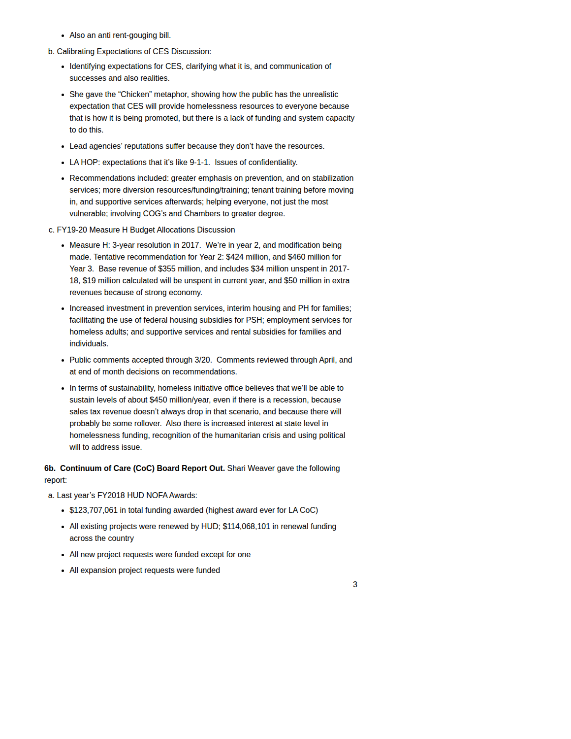Also an anti rent-gouging bill.
Calibrating Expectations of CES Discussion:
Identifying expectations for CES, clarifying what it is, and communication of successes and also realities.
She gave the “Chicken” metaphor, showing how the public has the unrealistic expectation that CES will provide homelessness resources to everyone because that is how it is being promoted, but there is a lack of funding and system capacity to do this.
Lead agencies’ reputations suffer because they don’t have the resources.
LA HOP: expectations that it’s like 9-1-1. Issues of confidentiality.
Recommendations included: greater emphasis on prevention, and on stabilization services; more diversion resources/funding/training; tenant training before moving in, and supportive services afterwards; helping everyone, not just the most vulnerable; involving COG’s and Chambers to greater degree.
FY19-20 Measure H Budget Allocations Discussion
Measure H: 3-year resolution in 2017. We’re in year 2, and modification being made. Tentative recommendation for Year 2: $424 million, and $460 million for Year 3. Base revenue of $355 million, and includes $34 million unspent in 2017-18, $19 million calculated will be unspent in current year, and $50 million in extra revenues because of strong economy.
Increased investment in prevention services, interim housing and PH for families; facilitating the use of federal housing subsidies for PSH; employment services for homeless adults; and supportive services and rental subsidies for families and individuals.
Public comments accepted through 3/20. Comments reviewed through April, and at end of month decisions on recommendations.
In terms of sustainability, homeless initiative office believes that we’ll be able to sustain levels of about $450 million/year, even if there is a recession, because sales tax revenue doesn’t always drop in that scenario, and because there will probably be some rollover. Also there is increased interest at state level in homelessness funding, recognition of the humanitarian crisis and using political will to address issue.
6b. Continuum of Care (CoC) Board Report Out. Shari Weaver gave the following report:
Last year’s FY2018 HUD NOFA Awards:
$123,707,061 in total funding awarded (highest award ever for LA CoC)
All existing projects were renewed by HUD; $114,068,101 in renewal funding across the country
All new project requests were funded except for one
All expansion project requests were funded
3